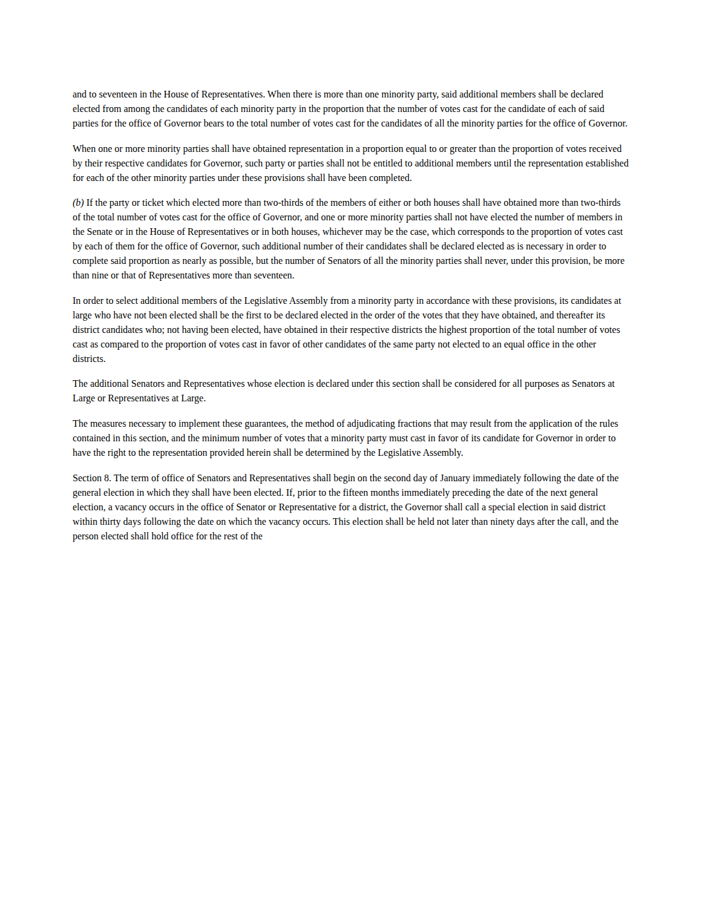and to seventeen in the House of Representatives. When there is more than one minority party, said additional members shall be declared elected from among the candidates of each minority party in the proportion that the number of votes cast for the candidate of each of said parties for the office of Governor bears to the total number of votes cast for the candidates of all the minority parties for the office of Governor.
When one or more minority parties shall have obtained representation in a proportion equal to or greater than the proportion of votes received by their respective candidates for Governor, such party or parties shall not be entitled to additional members until the representation established for each of the other minority parties under these provisions shall have been completed.
(b) If the party or ticket which elected more than two-thirds of the members of either or both houses shall have obtained more than two-thirds of the total number of votes cast for the office of Governor, and one or more minority parties shall not have elected the number of members in the Senate or in the House of Representatives or in both houses, whichever may be the case, which corresponds to the proportion of votes cast by each of them for the office of Governor, such additional number of their candidates shall be declared elected as is necessary in order to complete said proportion as nearly as possible, but the number of Senators of all the minority parties shall never, under this provision, be more than nine or that of Representatives more than seventeen.
In order to select additional members of the Legislative Assembly from a minority party in accordance with these provisions, its candidates at large who have not been elected shall be the first to be declared elected in the order of the votes that they have obtained, and thereafter its district candidates who; not having been elected, have obtained in their respective districts the highest proportion of the total number of votes cast as compared to the proportion of votes cast in favor of other candidates of the same party not elected to an equal office in the other districts.
The additional Senators and Representatives whose election is declared under this section shall be considered for all purposes as Senators at Large or Representatives at Large.
The measures necessary to implement these guarantees, the method of adjudicating fractions that may result from the application of the rules contained in this section, and the minimum number of votes that a minority party must cast in favor of its candidate for Governor in order to have the right to the representation provided herein shall be determined by the Legislative Assembly.
Section 8. The term of office of Senators and Representatives shall begin on the second day of January immediately following the date of the general election in which they shall have been elected. If, prior to the fifteen months immediately preceding the date of the next general election, a vacancy occurs in the office of Senator or Representative for a district, the Governor shall call a special election in said district within thirty days following the date on which the vacancy occurs. This election shall be held not later than ninety days after the call, and the person elected shall hold office for the rest of the